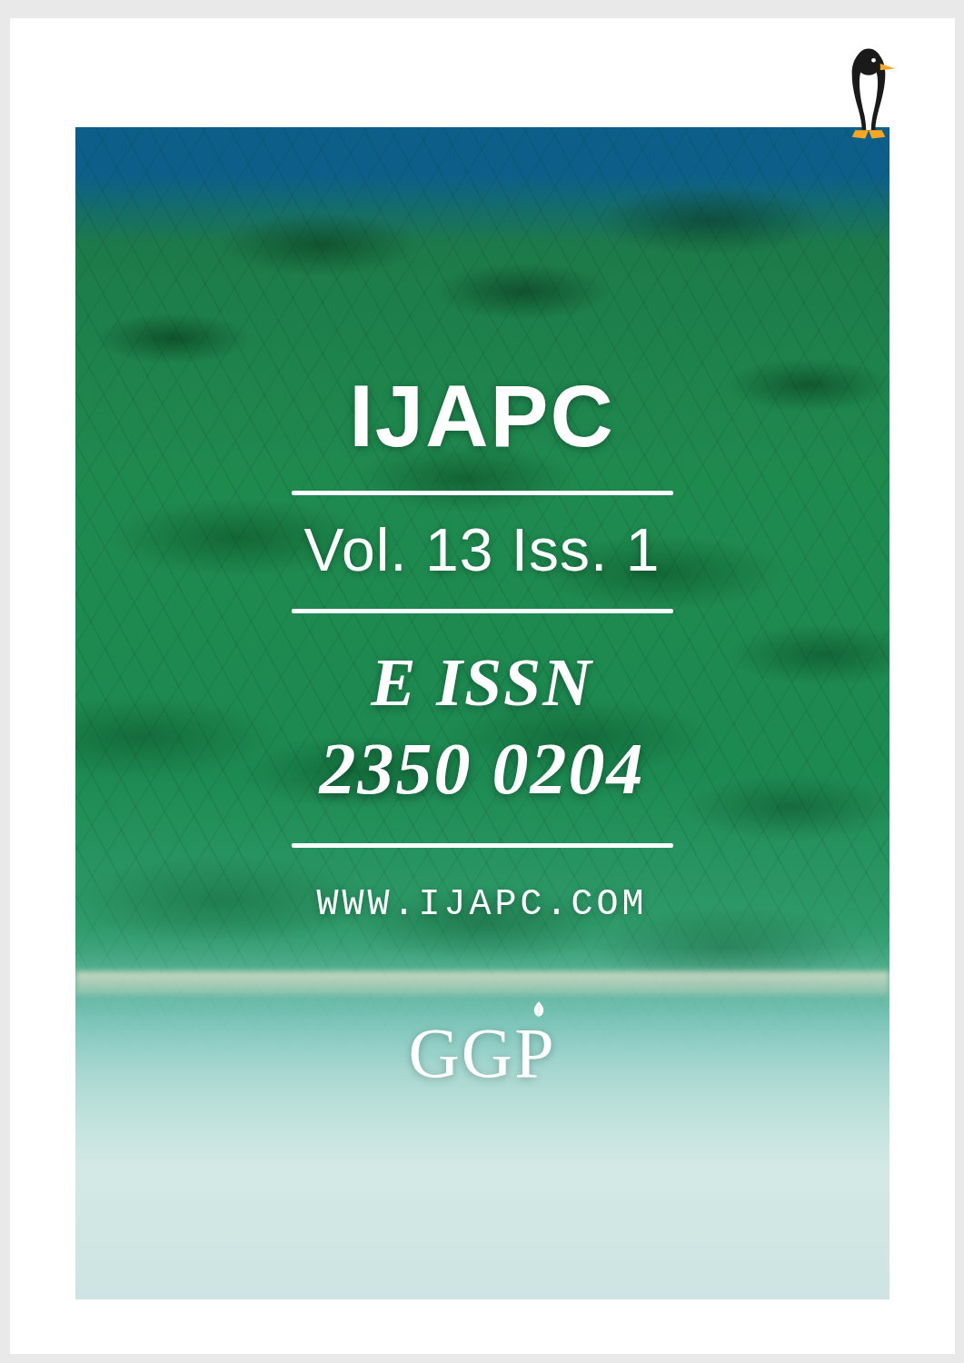IJAPC
Vol. 13 Iss. 1
E ISSN 2350 0204
WWW.IJAPC.COM
GGP